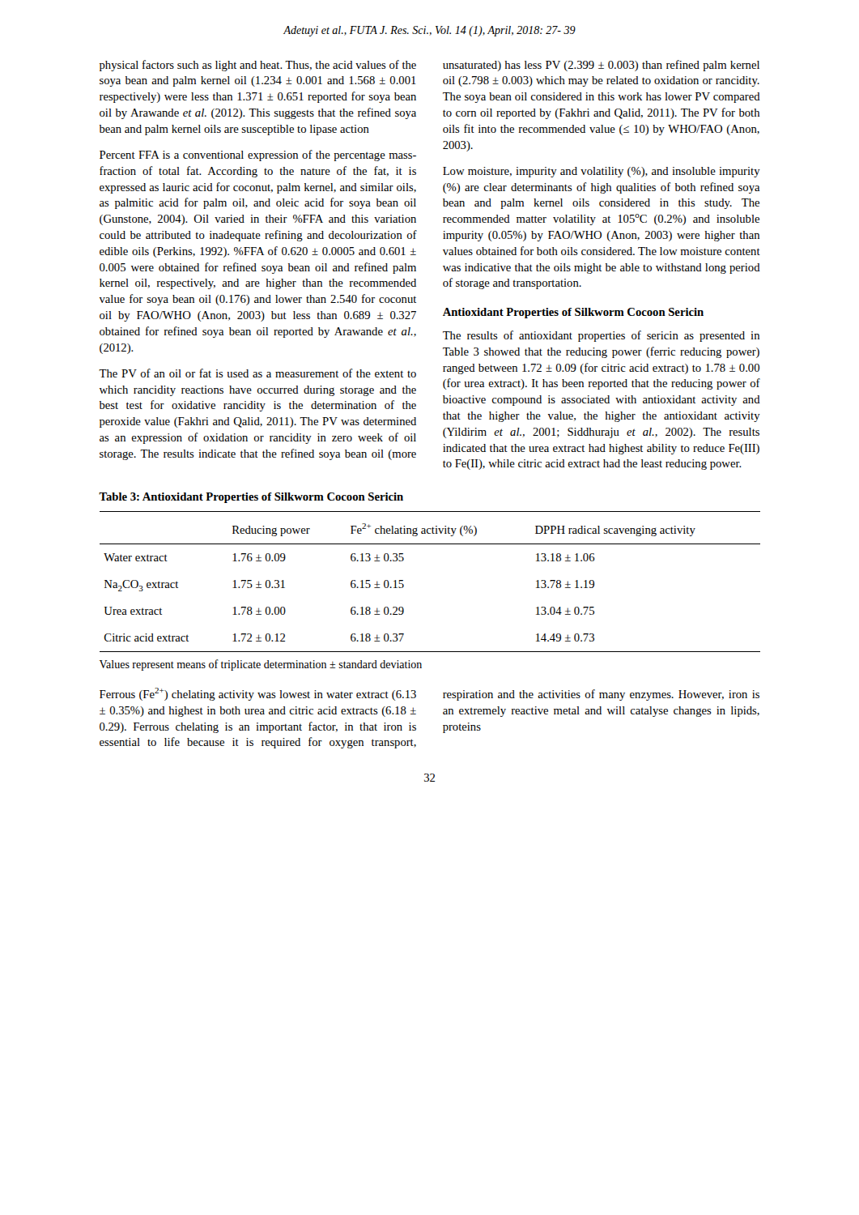Adetuyi et al., FUTA J. Res. Sci., Vol. 14 (1), April, 2018: 27- 39
physical factors such as light and heat. Thus, the acid values of the soya bean and palm kernel oil (1.234 ± 0.001 and 1.568 ± 0.001 respectively) were less than 1.371 ± 0.651 reported for soya bean oil by Arawande et al. (2012). This suggests that the refined soya bean and palm kernel oils are susceptible to lipase action
Percent FFA is a conventional expression of the percentage mass-fraction of total fat. According to the nature of the fat, it is expressed as lauric acid for coconut, palm kernel, and similar oils, as palmitic acid for palm oil, and oleic acid for soya bean oil (Gunstone, 2004). Oil varied in their %FFA and this variation could be attributed to inadequate refining and decolourization of edible oils (Perkins, 1992). %FFA of 0.620 ± 0.0005 and 0.601 ± 0.005 were obtained for refined soya bean oil and refined palm kernel oil, respectively, and are higher than the recommended value for soya bean oil (0.176) and lower than 2.540 for coconut oil by FAO/WHO (Anon, 2003) but less than 0.689 ± 0.327 obtained for refined soya bean oil reported by Arawande et al., (2012).
The PV of an oil or fat is used as a measurement of the extent to which rancidity reactions have occurred during storage and the best test for oxidative rancidity is the determination of the peroxide value (Fakhri and Qalid, 2011). The PV was determined as an expression of oxidation or rancidity in zero week of oil storage. The results indicate that the refined soya bean oil (more unsaturated) has less PV (2.399 ± 0.003) than refined palm kernel oil (2.798 ± 0.003) which may be related to oxidation or rancidity. The soya bean oil considered in this work has lower PV compared to corn oil reported by (Fakhri and Qalid, 2011). The PV for both oils fit into the recommended value (≤ 10) by WHO/FAO (Anon, 2003).
Low moisture, impurity and volatility (%), and insoluble impurity (%) are clear determinants of high qualities of both refined soya bean and palm kernel oils considered in this study. The recommended matter volatility at 105oC (0.2%) and insoluble impurity (0.05%) by FAO/WHO (Anon, 2003) were higher than values obtained for both oils considered. The low moisture content was indicative that the oils might be able to withstand long period of storage and transportation.
Antioxidant Properties of Silkworm Cocoon Sericin
The results of antioxidant properties of sericin as presented in Table 3 showed that the reducing power (ferric reducing power) ranged between 1.72 ± 0.09 (for citric acid extract) to 1.78 ± 0.00 (for urea extract). It has been reported that the reducing power of bioactive compound is associated with antioxidant activity and that the higher the value, the higher the antioxidant activity (Yildirim et al., 2001; Siddhuraju et al., 2002). The results indicated that the urea extract had highest ability to reduce Fe(III) to Fe(II), while citric acid extract had the least reducing power.
Table 3: Antioxidant Properties of Silkworm Cocoon Sericin
| | Reducing power | Fe 2+ chelating activity (%) | DPPH radical scavenging activity |
| --- | --- | --- | --- |
| Water extract | 1.76 ± 0.09 | 6.13 ± 0.35 | 13.18 ± 1.06 |
| Na 2 CO 3 extract | 1.75 ± 0.31 | 6.15 ± 0.15 | 13.78 ± 1.19 |
| Urea extract | 1.78 ± 0.00 | 6.18 ± 0.29 | 13.04 ± 0.75 |
| Citric acid extract | 1.72 ± 0.12 | 6.18 ± 0.37 | 14.49 ± 0.73 |
Values represent means of triplicate determination ± standard deviation
Ferrous (Fe2+) chelating activity was lowest in water extract (6.13 ± 0.35%) and highest in both urea and citric acid extracts (6.18 ± 0.29). Ferrous chelating is an important factor, in that iron is essential to life because it is required for oxygen transport, respiration and the activities of many enzymes. However, iron is an extremely reactive metal and will catalyse changes in lipids, proteins
32